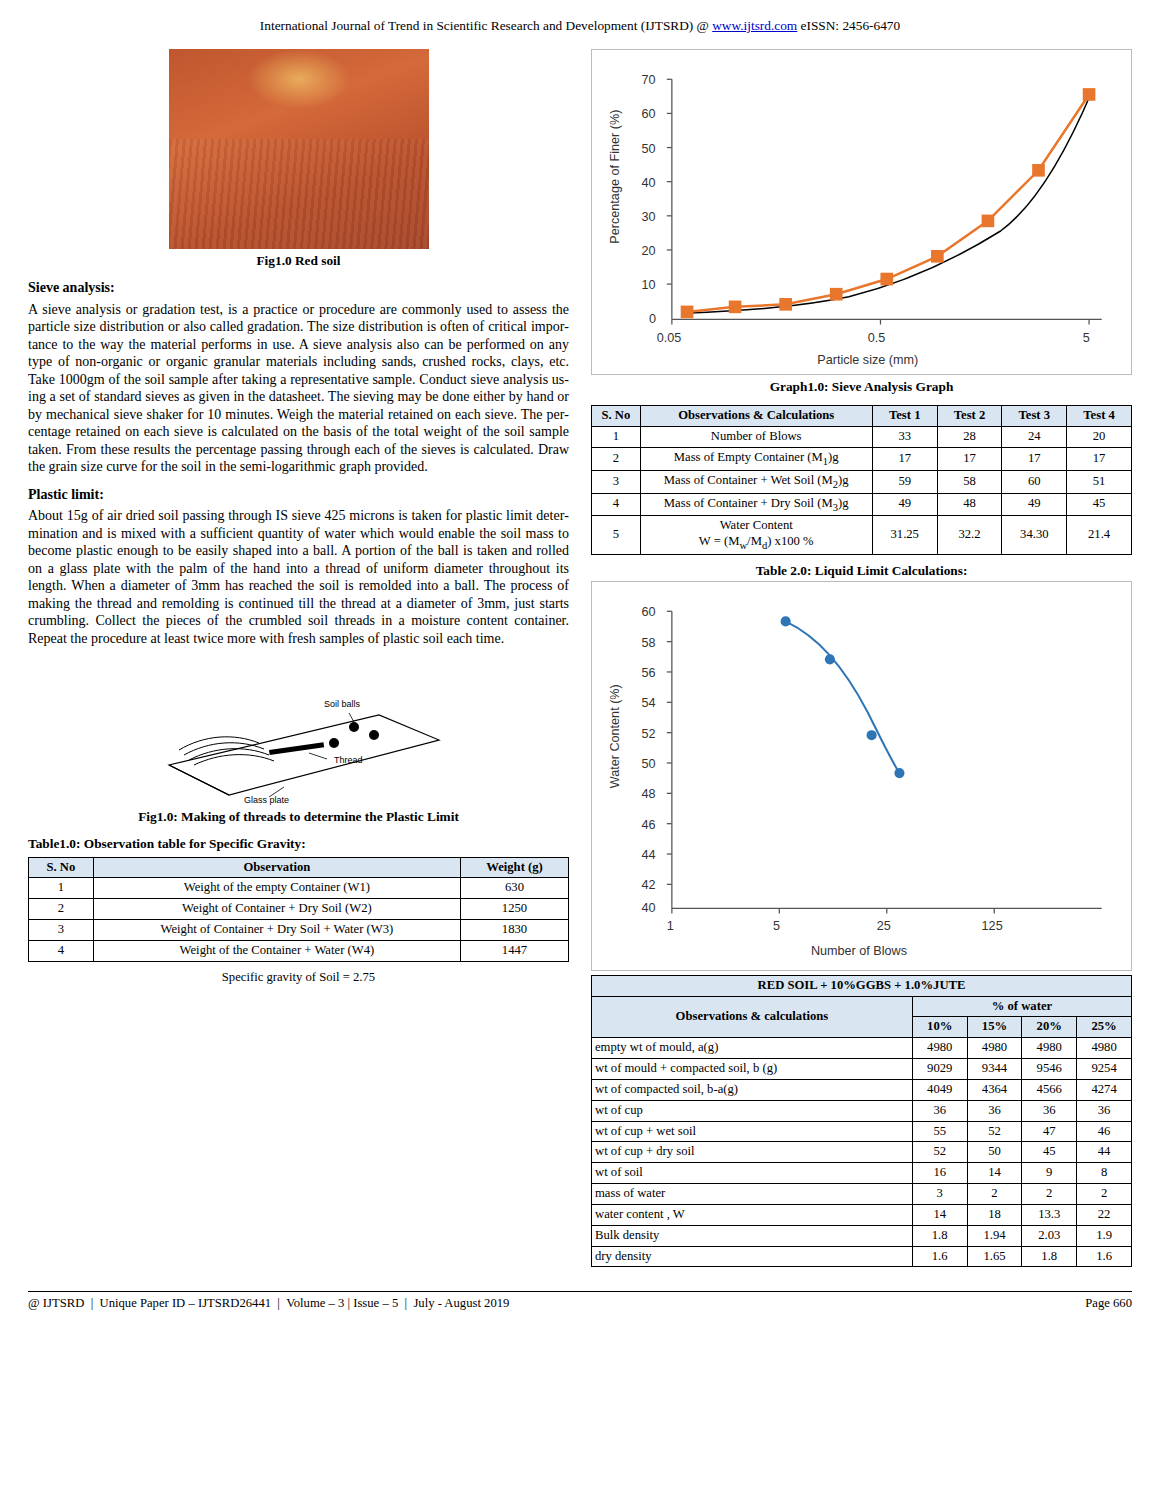International Journal of Trend in Scientific Research and Development (IJTSRD) @ www.ijtsrd.com eISSN: 2456-6470
Fig1.0 Red soil
Sieve analysis:
A sieve analysis or gradation test, is a practice or procedure are commonly used to assess the particle size distribution or also called gradation. The size distribution is often of critical importance to the way the material performs in use. A sieve analysis also can be performed on any type of non-organic or organic granular materials including sands, crushed rocks, clays, etc. Take 1000gm of the soil sample after taking a representative sample. Conduct sieve analysis using a set of standard sieves as given in the datasheet. The sieving may be done either by hand or by mechanical sieve shaker for 10 minutes. Weigh the material retained on each sieve. The percentage retained on each sieve is calculated on the basis of the total weight of the soil sample taken. From these results the percentage passing through each of the sieves is calculated. Draw the grain size curve for the soil in the semi-logarithmic graph provided.
Plastic limit:
About 15g of air dried soil passing through IS sieve 425 microns is taken for plastic limit determination and is mixed with a sufficient quantity of water which would enable the soil mass to become plastic enough to be easily shaped into a ball. A portion of the ball is taken and rolled on a glass plate with the palm of the hand into a thread of uniform diameter throughout its length. When a diameter of 3mm has reached the soil is remolded into a ball. The process of making the thread and remolding is continued till the thread at a diameter of 3mm, just starts crumbling. Collect the pieces of the crumbled soil threads in a moisture content container. Repeat the procedure at least twice more with fresh samples of plastic soil each time.
Soil balls Thread Glass plate
Fig1.0: Making of threads to determine the Plastic Limit
Table1.0: Observation table for Specific Gravity:
| S. No | Observation | Weight (g) |
| --- | --- | --- |
| 1 | Weight of the empty Container (W1) | 630 |
| 2 | Weight of Container + Dry Soil (W2) | 1250 |
| 3 | Weight of Container + Dry Soil + Water (W3) | 1830 |
| 4 | Weight of the Container + Water (W4) | 1447 |
Specific gravity of Soil = 2.75
70 60 50 40 30 20 10 0 0.05 0.5 5 Percentage of Finer (%) Particle size (mm)
Graph1.0: Sieve Analysis Graph
| S. No | Observations & Calculations | Test 1 | Test 2 | Test 3 | Test 4 |
| --- | --- | --- | --- | --- | --- |
| 1 | Number of Blows | 33 | 28 | 24 | 20 |
| 2 | Mass of Empty Container (M 1 )g | 17 | 17 | 17 | 17 |
| 3 | Mass of Container + Wet Soil (M 2 )g | 59 | 58 | 60 | 51 |
| 4 | Mass of Container + Dry Soil (M 3 )g | 49 | 48 | 49 | 45 |
| 5 | Water Content W = (M w /M d ) x100 % | 31.25 | 32.2 | 34.30 | 21.4 |
Table 2.0: Liquid Limit Calculations:
60 58 56 54 52 50 48 46 44 42 40 1 5 25 125 Water Content (%) Number of Blows
| RED SOIL + 10%GGBS + 1.0%JUTE |
| --- |
| Observations & calculations | % of water |
| 10% | 15% | 20% | 25% |
| empty wt of mould, a(g) | 4980 | 4980 | 4980 | 4980 |
| wt of mould + compacted soil, b (g) | 9029 | 9344 | 9546 | 9254 |
| wt of compacted soil, b-a(g) | 4049 | 4364 | 4566 | 4274 |
| wt of cup | 36 | 36 | 36 | 36 |
| wt of cup + wet soil | 55 | 52 | 47 | 46 |
| wt of cup + dry soil | 52 | 50 | 45 | 44 |
| wt of soil | 16 | 14 | 9 | 8 |
| mass of water | 3 | 2 | 2 | 2 |
| water content , W | 14 | 18 | 13.3 | 22 |
| Bulk density | 1.8 | 1.94 | 2.03 | 1.9 |
| dry density | 1.6 | 1.65 | 1.8 | 1.6 |
@ IJTSRD | Unique Paper ID – IJTSRD26441 | Volume – 3 | Issue – 5 | July - August 2019 Page 660